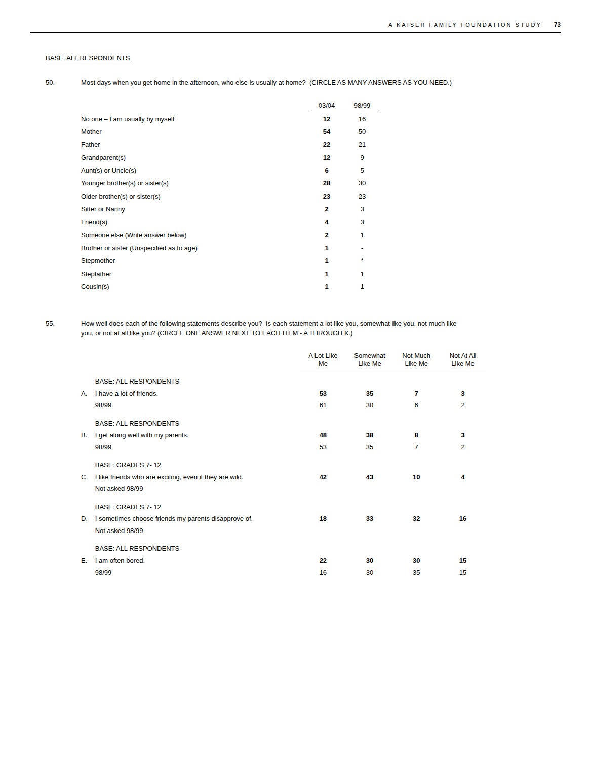A KAISER FAMILY FOUNDATION STUDY 73
BASE: ALL RESPONDENTS
50.
Most days when you get home in the afternoon, who else is usually at home? (CIRCLE AS MANY ANSWERS AS YOU NEED.)
| | 03/04 | 98/99 |
| No one – I am usually by myself | 12 | 16 |
| Mother | 54 | 50 |
| Father | 22 | 21 |
| Grandparent(s) | 12 | 9 |
| Aunt(s) or Uncle(s) | 6 | 5 |
| Younger brother(s) or sister(s) | 28 | 30 |
| Older brother(s) or sister(s) | 23 | 23 |
| Sitter or Nanny | 2 | 3 |
| Friend(s) | 4 | 3 |
| Someone else (Write answer below) | 2 | 1 |
| Brother or sister (Unspecified as to age) | 1 | - |
| Stepmother | 1 | * |
| Stepfather | 1 | 1 |
| Cousin(s) | 1 | 1 |
55.
How well does each of the following statements describe you? Is each statement a lot like you, somewhat like you, not much like you, or not at all like you? (CIRCLE ONE ANSWER NEXT TO EACH ITEM - A THROUGH K.)
| | | A Lot Like Me | Somewhat Like Me | Not Much Like Me | Not At All Like Me |
| | BASE: ALL RESPONDENTS |
| A. | I have a lot of friends. | 53 | 35 | 7 | 3 |
| | 98/99 | 61 | 30 | 6 | 2 |
| | BASE: ALL RESPONDENTS |
| B. | I get along well with my parents. | 48 | 38 | 8 | 3 |
| | 98/99 | 53 | 35 | 7 | 2 |
| | BASE: GRADES 7- 12 |
| C. | I like friends who are exciting, even if they are wild. | 42 | 43 | 10 | 4 |
| | Not asked 98/99 | | | | |
| | BASE: GRADES 7- 12 |
| D. | I sometimes choose friends my parents disapprove of. | 18 | 33 | 32 | 16 |
| | Not asked 98/99 | | | | |
| | BASE: ALL RESPONDENTS |
| E. | I am often bored. | 22 | 30 | 30 | 15 |
| | 98/99 | 16 | 30 | 35 | 15 |